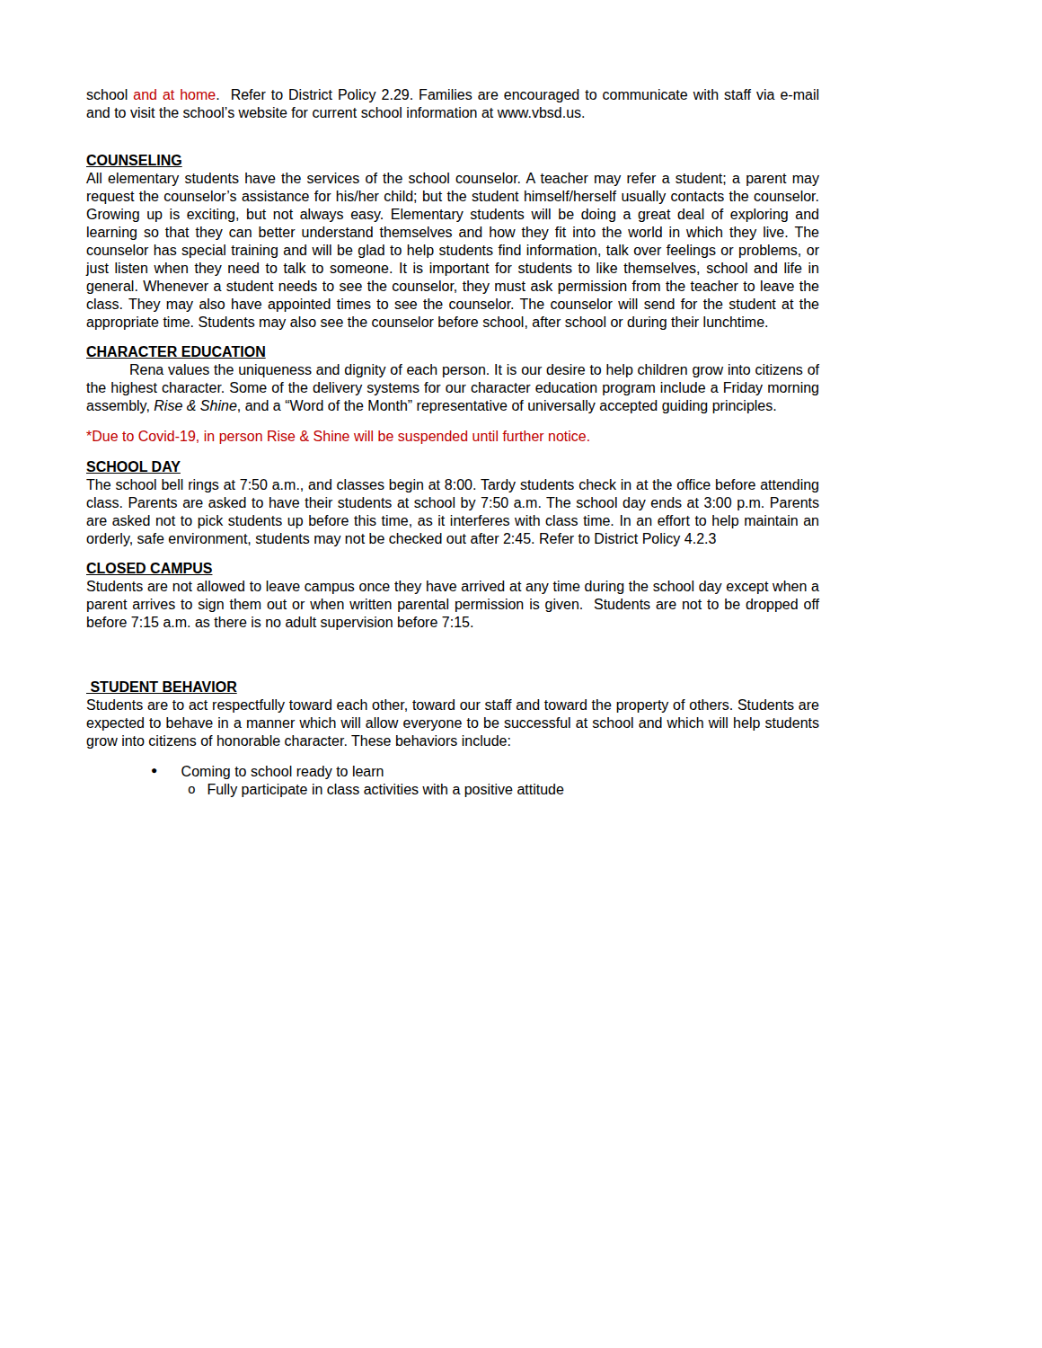school and at home. Refer to District Policy 2.29. Families are encouraged to communicate with staff via e-mail and to visit the school’s website for current school information at www.vbsd.us.
Counseling
All elementary students have the services of the school counselor. A teacher may refer a student; a parent may request the counselor’s assistance for his/her child; but the student himself/herself usually contacts the counselor. Growing up is exciting, but not always easy. Elementary students will be doing a great deal of exploring and learning so that they can better understand themselves and how they fit into the world in which they live. The counselor has special training and will be glad to help students find information, talk over feelings or problems, or just listen when they need to talk to someone. It is important for students to like themselves, school and life in general. Whenever a student needs to see the counselor, they must ask permission from the teacher to leave the class. They may also have appointed times to see the counselor. The counselor will send for the student at the appropriate time. Students may also see the counselor before school, after school or during their lunchtime.
Character Education
Rena values the uniqueness and dignity of each person. It is our desire to help children grow into citizens of the highest character. Some of the delivery systems for our character education program include a Friday morning assembly, Rise & Shine, and a “Word of the Month” representative of universally accepted guiding principles.
*Due to Covid-19, in person Rise & Shine will be suspended until further notice.
School Day
The school bell rings at 7:50 a.m., and classes begin at 8:00. Tardy students check in at the office before attending class. Parents are asked to have their students at school by 7:50 a.m. The school day ends at 3:00 p.m. Parents are asked not to pick students up before this time, as it interferes with class time. In an effort to help maintain an orderly, safe environment, students may not be checked out after 2:45. Refer to District Policy 4.2.3
Closed Campus
Students are not allowed to leave campus once they have arrived at any time during the school day except when a parent arrives to sign them out or when written parental permission is given. Students are not to be dropped off before 7:15 a.m. as there is no adult supervision before 7:15.
Student Behavior
Students are to act respectfully toward each other, toward our staff and toward the property of others. Students are expected to behave in a manner which will allow everyone to be successful at school and which will help students grow into citizens of honorable character. These behaviors include:
Coming to school ready to learn
Fully participate in class activities with a positive attitude